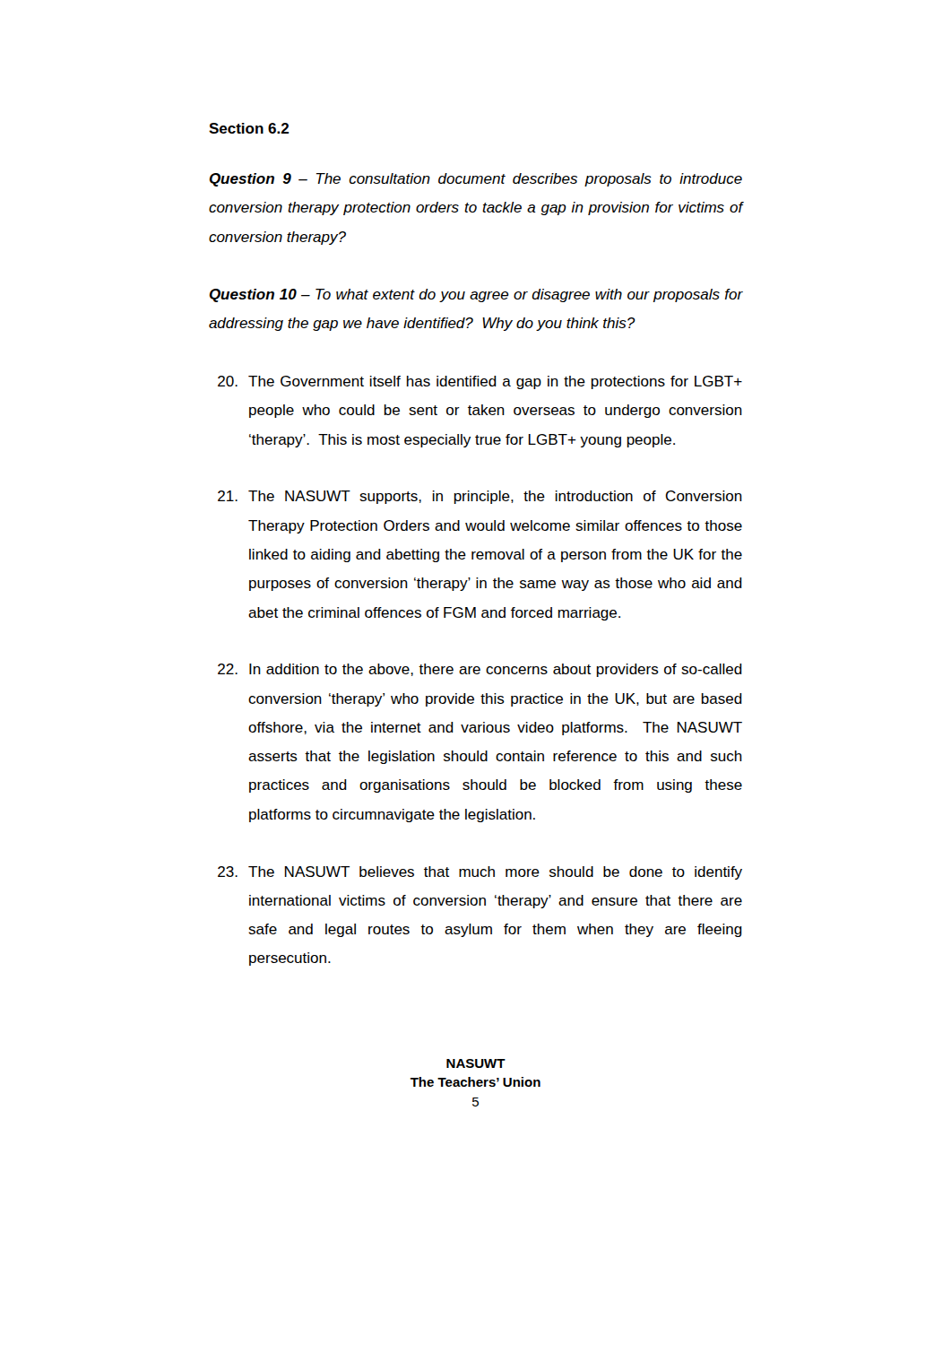Section 6.2
Question 9 – The consultation document describes proposals to introduce conversion therapy protection orders to tackle a gap in provision for victims of conversion therapy?
Question 10 – To what extent do you agree or disagree with our proposals for addressing the gap we have identified? Why do you think this?
The Government itself has identified a gap in the protections for LGBT+ people who could be sent or taken overseas to undergo conversion ‘therapy’. This is most especially true for LGBT+ young people.
The NASUWT supports, in principle, the introduction of Conversion Therapy Protection Orders and would welcome similar offences to those linked to aiding and abetting the removal of a person from the UK for the purposes of conversion ‘therapy’ in the same way as those who aid and abet the criminal offences of FGM and forced marriage.
In addition to the above, there are concerns about providers of so-called conversion ‘therapy’ who provide this practice in the UK, but are based offshore, via the internet and various video platforms. The NASUWT asserts that the legislation should contain reference to this and such practices and organisations should be blocked from using these platforms to circumnavigate the legislation.
The NASUWT believes that much more should be done to identify international victims of conversion ‘therapy’ and ensure that there are safe and legal routes to asylum for them when they are fleeing persecution.
NASUWT
The Teachers’ Union
5